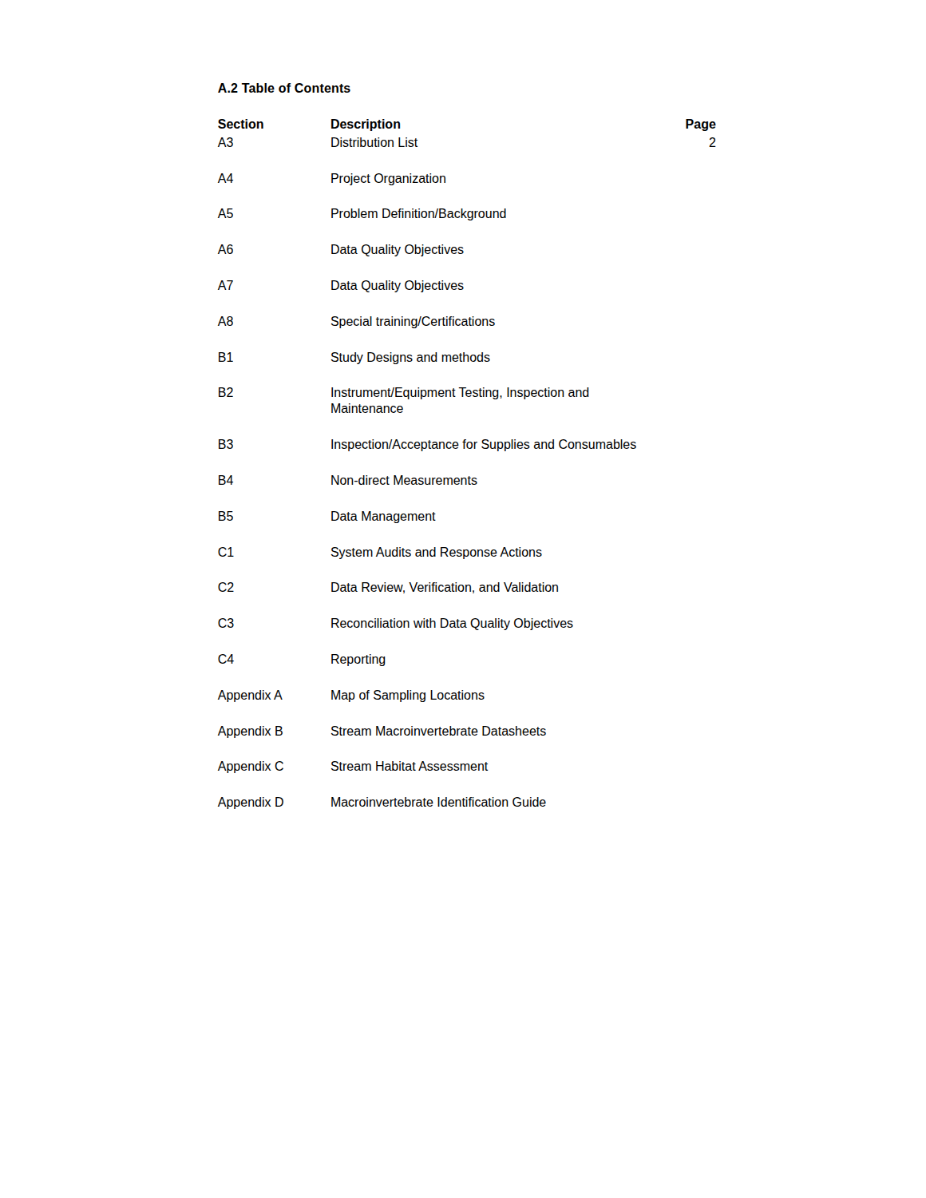A.2 Table of Contents
| Section | Description | Page |
| --- | --- | --- |
| A3 | Distribution List | 2 |
| A4 | Project Organization | |
| A5 | Problem Definition/Background | |
| A6 | Data Quality Objectives | |
| A7 | Data Quality Objectives | |
| A8 | Special training/Certifications | |
| B1 | Study Designs and methods | |
| B2 | Instrument/Equipment Testing, Inspection and Maintenance | |
| B3 | Inspection/Acceptance for Supplies and Consumables | |
| B4 | Non-direct Measurements | |
| B5 | Data Management | |
| C1 | System Audits and Response Actions | |
| C2 | Data Review, Verification, and Validation | |
| C3 | Reconciliation with Data Quality Objectives | |
| C4 | Reporting | |
| Appendix A | Map of Sampling Locations | |
| Appendix B | Stream Macroinvertebrate Datasheets | |
| Appendix C | Stream Habitat Assessment | |
| Appendix D | Macroinvertebrate Identification Guide | |